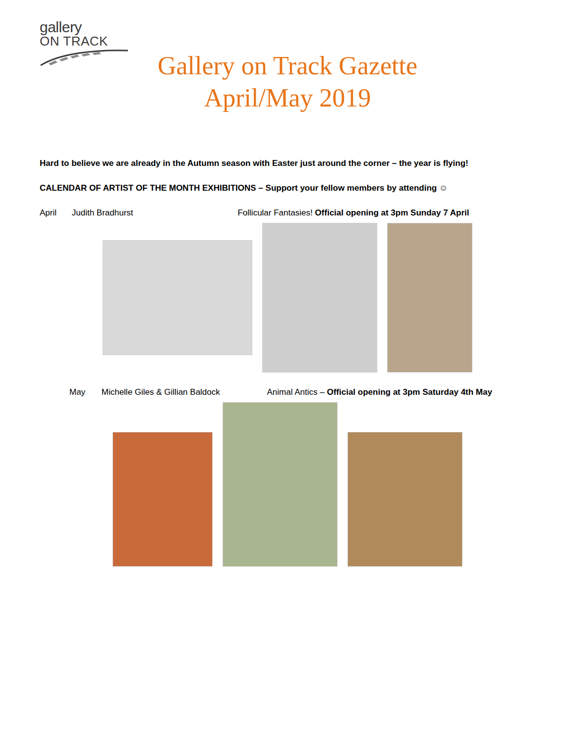gallery
ON TRACK
Gallery on Track Gazette April/May 2019
Hard to believe we are already in the Autumn season with Easter just around the corner – the year is flying!
CALENDAR OF ARTIST OF THE MONTH EXHIBITIONS – Support your fellow members by attending ☺
April Judith Bradhurst Follicular Fantasies! Official opening at 3pm Sunday 7 April
May Michelle Giles & Gillian Baldock Animal Antics – Official opening at 3pm Saturday 4th May